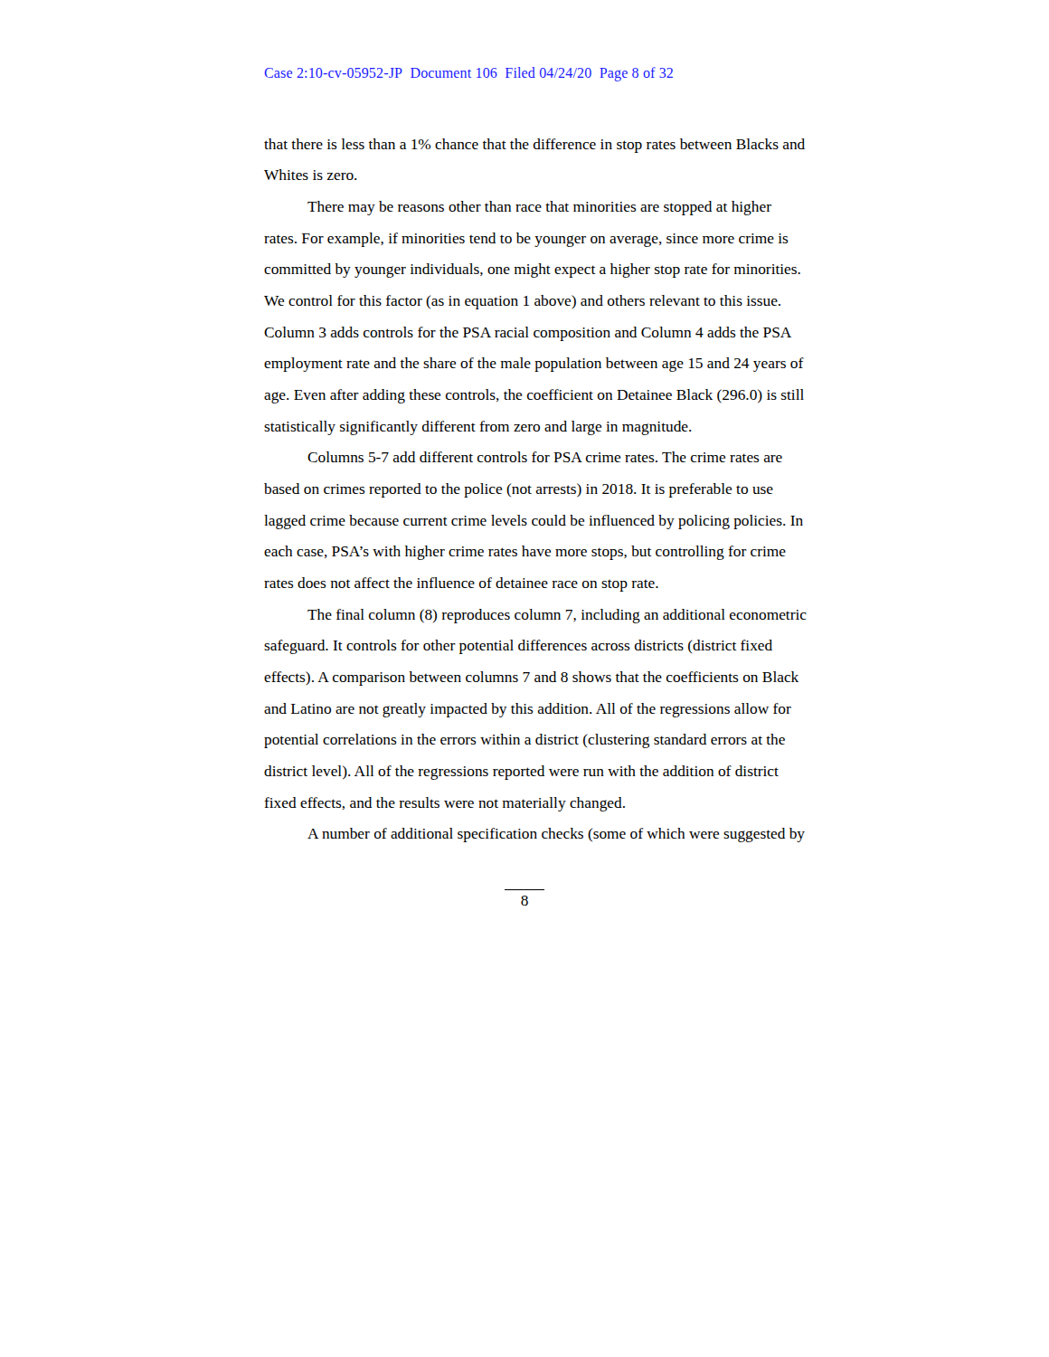Case 2:10-cv-05952-JP Document 106 Filed 04/24/20 Page 8 of 32
that there is less than a 1% chance that the difference in stop rates between Blacks and Whites is zero.
There may be reasons other than race that minorities are stopped at higher rates. For example, if minorities tend to be younger on average, since more crime is committed by younger individuals, one might expect a higher stop rate for minorities. We control for this factor (as in equation 1 above) and others relevant to this issue. Column 3 adds controls for the PSA racial composition and Column 4 adds the PSA employment rate and the share of the male population between age 15 and 24 years of age. Even after adding these controls, the coefficient on Detainee Black (296.0) is still statistically significantly different from zero and large in magnitude.
Columns 5-7 add different controls for PSA crime rates. The crime rates are based on crimes reported to the police (not arrests) in 2018. It is preferable to use lagged crime because current crime levels could be influenced by policing policies. In each case, PSA’s with higher crime rates have more stops, but controlling for crime rates does not affect the influence of detainee race on stop rate.
The final column (8) reproduces column 7, including an additional econometric safeguard. It controls for other potential differences across districts (district fixed effects). A comparison between columns 7 and 8 shows that the coefficients on Black and Latino are not greatly impacted by this addition. All of the regressions allow for potential correlations in the errors within a district (clustering standard errors at the district level). All of the regressions reported were run with the addition of district fixed effects, and the results were not materially changed.
A number of additional specification checks (some of which were suggested by
8